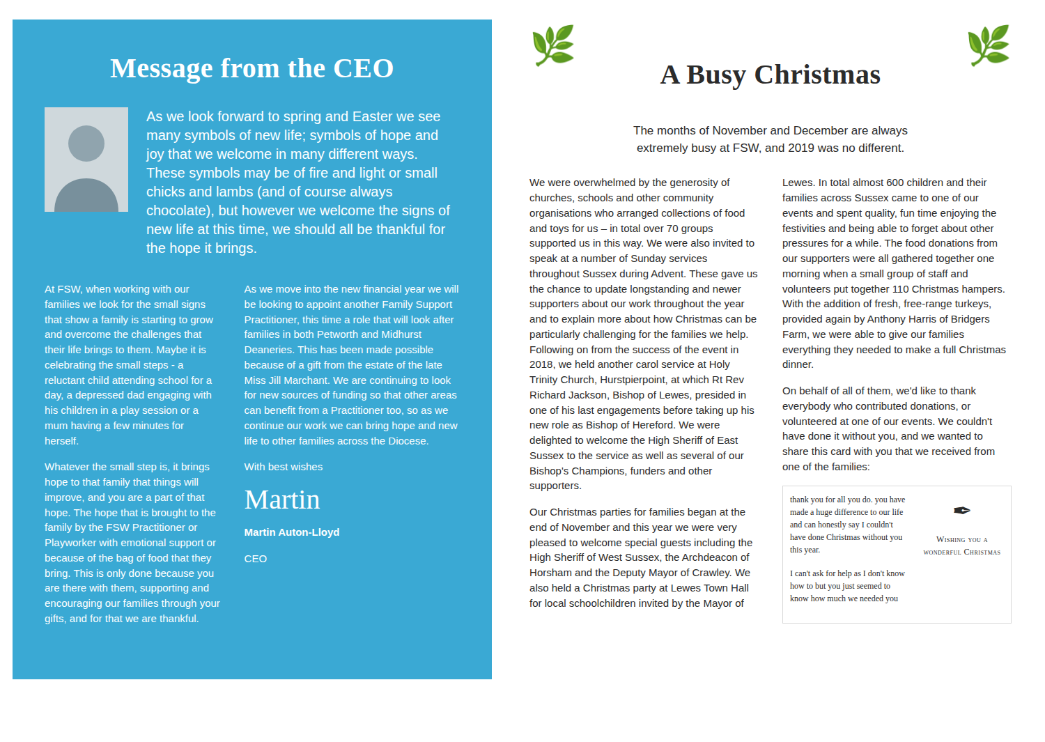Message from the CEO
As we look forward to spring and Easter we see many symbols of new life; symbols of hope and joy that we welcome in many different ways. These symbols may be of fire and light or small chicks and lambs (and of course always chocolate), but however we welcome the signs of new life at this time, we should all be thankful for the hope it brings.
At FSW, when working with our families we look for the small signs that show a family is starting to grow and overcome the challenges that their life brings to them. Maybe it is celebrating the small steps - a reluctant child attending school for a day, a depressed dad engaging with his children in a play session or a mum having a few minutes for herself.
Whatever the small step is, it brings hope to that family that things will improve, and you are a part of that hope. The hope that is brought to the family by the FSW Practitioner or Playworker with emotional support or because of the bag of food that they bring. This is only done because you are there with them, supporting and encouraging our families through your gifts, and for that we are thankful.
As we move into the new financial year we will be looking to appoint another Family Support Practitioner, this time a role that will look after families in both Petworth and Midhurst Deaneries. This has been made possible because of a gift from the estate of the late Miss Jill Marchant. We are continuing to look for new sources of funding so that other areas can benefit from a Practitioner too, so as we continue our work we can bring hope and new life to other families across the Diocese.
With best wishes
Martin
Martin Auton-Lloyd
CEO
🌿 🌿
A Busy Christmas
The months of November and December are always extremely busy at FSW, and 2019 was no different.
We were overwhelmed by the generosity of churches, schools and other community organisations who arranged collections of food and toys for us – in total over 70 groups supported us in this way. We were also invited to speak at a number of Sunday services throughout Sussex during Advent. These gave us the chance to update longstanding and newer supporters about our work throughout the year and to explain more about how Christmas can be particularly challenging for the families we help. Following on from the success of the event in 2018, we held another carol service at Holy Trinity Church, Hurstpierpoint, at which Rt Rev Richard Jackson, Bishop of Lewes, presided in one of his last engagements before taking up his new role as Bishop of Hereford. We were delighted to welcome the High Sheriff of East Sussex to the service as well as several of our Bishop's Champions, funders and other supporters.
Our Christmas parties for families began at the end of November and this year we were very pleased to welcome special guests including the High Sheriff of West Sussex, the Archdeacon of Horsham and the Deputy Mayor of Crawley. We also held a Christmas party at Lewes Town Hall for local schoolchildren invited by the Mayor of Lewes. In total almost 600 children and their families across Sussex came to one of our events and spent quality, fun time enjoying the festivities and being able to forget about other pressures for a while. The food donations from our supporters were all gathered together one morning when a small group of staff and volunteers put together 110 Christmas hampers. With the addition of fresh, free-range turkeys, provided again by Anthony Harris of Bridgers Farm, we were able to give our families everything they needed to make a full Christmas dinner.
On behalf of all of them, we'd like to thank everybody who contributed donations, or volunteered at one of our events. We couldn't have done it without you, and we wanted to share this card with you that we received from one of the families:
thank you for all you do. you have made a huge difference to our life and can honestly say I couldn't have done Christmas without you this year.
I can't ask for help as I don't know how to but you just seemed to know how much we needed you
✒︎ Wishing you a wonderful Christmas